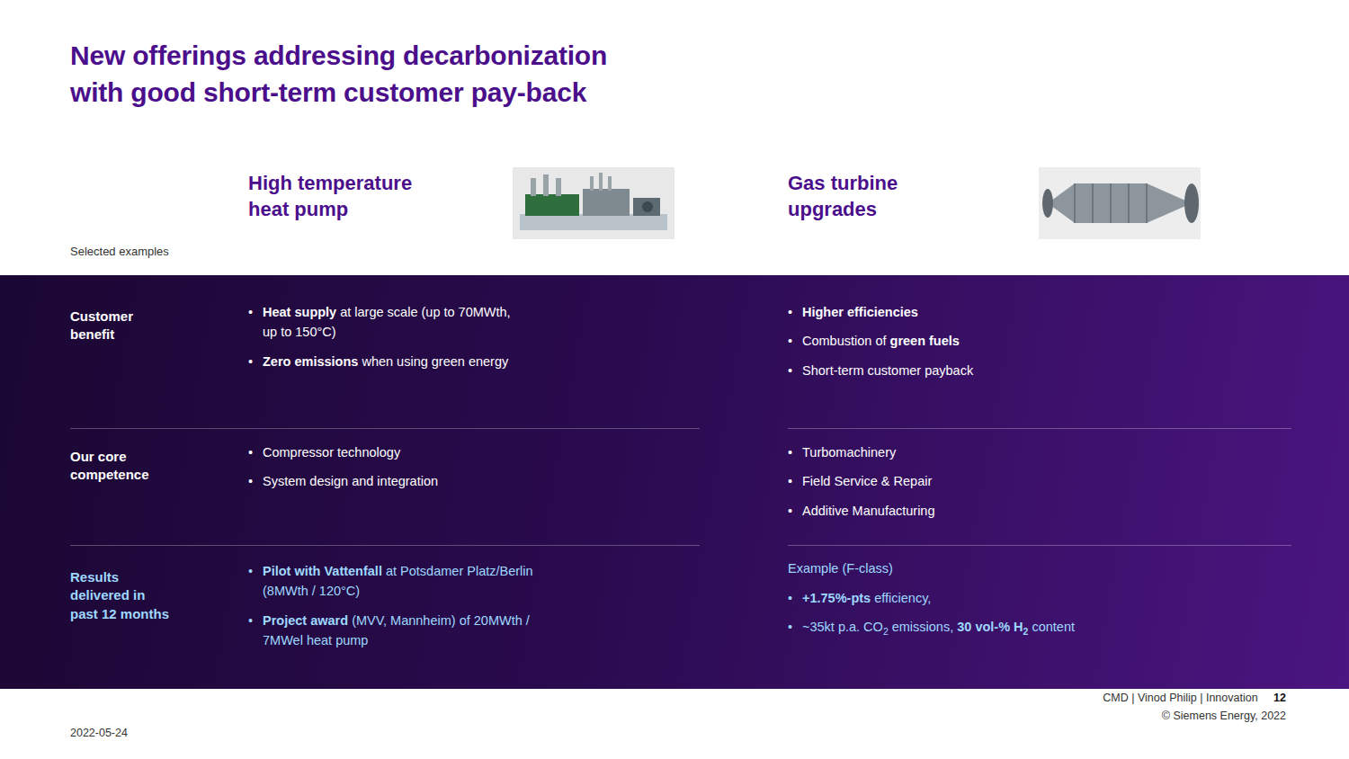New offerings addressing decarbonization
with good short-term customer pay-back
High temperature
heat pump
Gas turbine
upgrades
Selected examples
Customer
benefit
Our core
competence
Results
delivered in
past 12 months
Heat supply at large scale (up to 70MWth,
up to 150°C)
Zero emissions when using green energy
Higher efficiencies
Combustion of green fuels
Short-term customer payback
Compressor technology
System design and integration
Turbomachinery
Field Service & Repair
Additive Manufacturing
Pilot with Vattenfall at Potsdamer Platz/Berlin
(8MWth / 120°C)
Project award (MVV, Mannheim) of 20MWth /
7MWel heat pump
Example (F-class)
+1.75%-pts efficiency,
~35kt p.a. CO2 emissions, 30 vol-% H2 content
2022-05-24
CMD | Vinod Philip | Innovation 12
© Siemens Energy, 2022